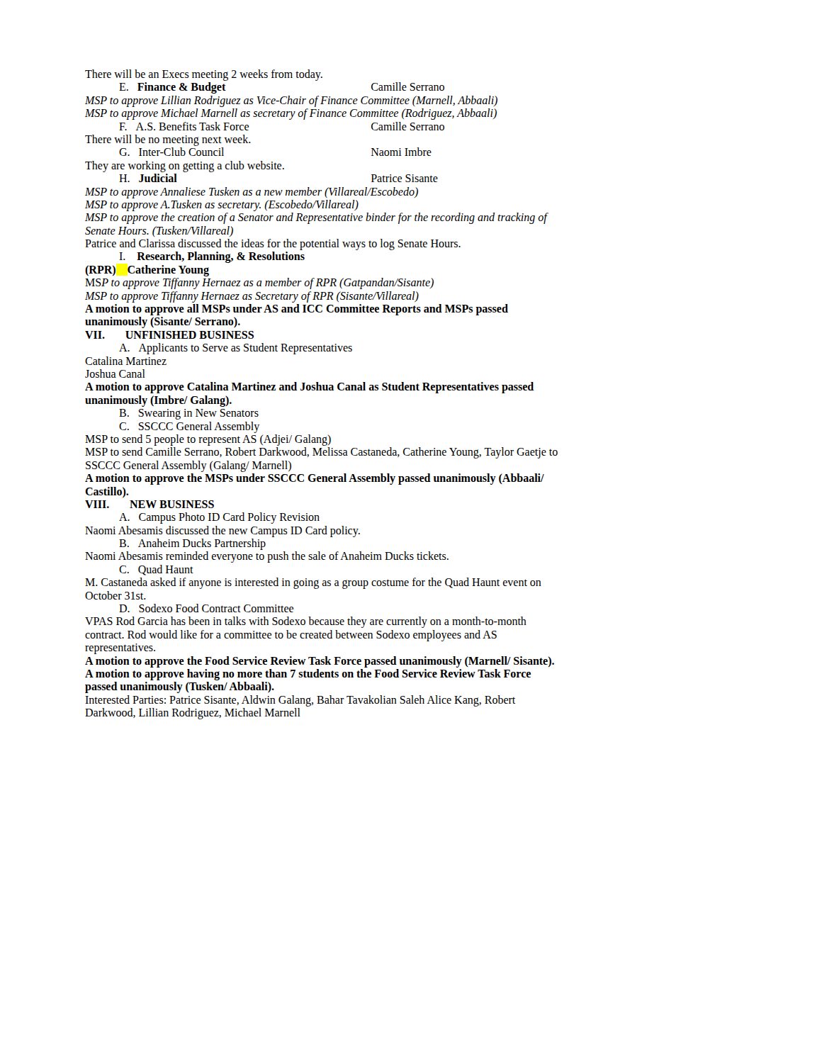There will be an Execs meeting 2 weeks from today.
| E. Finance & Budget | Camille Serrano |
MSP to approve Lillian Rodriguez as Vice-Chair of Finance Committee (Marnell, Abbaali)
MSP to approve Michael Marnell as secretary of Finance Committee (Rodriguez, Abbaali)
| F. A.S. Benefits Task Force | Camille Serrano |
There will be no meeting next week.
| G. Inter-Club Council | Naomi Imbre |
They are working on getting a club website.
| H. Judicial | Patrice Sisante |
MSP to approve Annaliese Tusken as a new member (Villareal/Escobedo)
MSP to approve A.Tusken as secretary. (Escobedo/Villareal)
MSP to approve the creation of a Senator and Representative binder for the recording and tracking of
Senate Hours. (Tusken/Villareal)
Patrice and Clarissa discussed the ideas for the potential ways to log Senate Hours.
| I. Research, Planning, & Resolutions (RPR) Catherine Young | |
MSP to approve Tiffanny Hernaez as a member of RPR (Gatpandan/Sisante)
MSP to approve Tiffanny Hernaez as Secretary of RPR (Sisante/Villareal)
A motion to approve all MSPs under AS and ICC Committee Reports and MSPs passed unanimously (Sisante/ Serrano).
VII. UNFINISHED BUSINESS
A. Applicants to Serve as Student Representatives
Catalina Martinez
Joshua Canal
A motion to approve Catalina Martinez and Joshua Canal as Student Representatives passed unanimously (Imbre/ Galang).
B. Swearing in New Senators
C. SSCCC General Assembly
MSP to send 5 people to represent AS (Adjei/ Galang)
MSP to send Camille Serrano, Robert Darkwood, Melissa Castaneda, Catherine Young, Taylor Gaetje to SSCCC General Assembly (Galang/ Marnell)
A motion to approve the MSPs under SSCCC General Assembly passed unanimously (Abbaali/ Castillo).
VIII. NEW BUSINESS
A. Campus Photo ID Card Policy Revision
Naomi Abesamis discussed the new Campus ID Card policy.
B. Anaheim Ducks Partnership
Naomi Abesamis reminded everyone to push the sale of Anaheim Ducks tickets.
C. Quad Haunt
M. Castaneda asked if anyone is interested in going as a group costume for the Quad Haunt event on October 31st.
D. Sodexo Food Contract Committee
VPAS Rod Garcia has been in talks with Sodexo because they are currently on a month-to-month contract. Rod would like for a committee to be created between Sodexo employees and AS representatives.
A motion to approve the Food Service Review Task Force passed unanimously (Marnell/ Sisante).
A motion to approve having no more than 7 students on the Food Service Review Task Force
passed unanimously (Tusken/ Abbaali).
Interested Parties: Patrice Sisante, Aldwin Galang, Bahar Tavakolian Saleh Alice Kang, Robert
Darkwood, Lillian Rodriguez, Michael Marnell